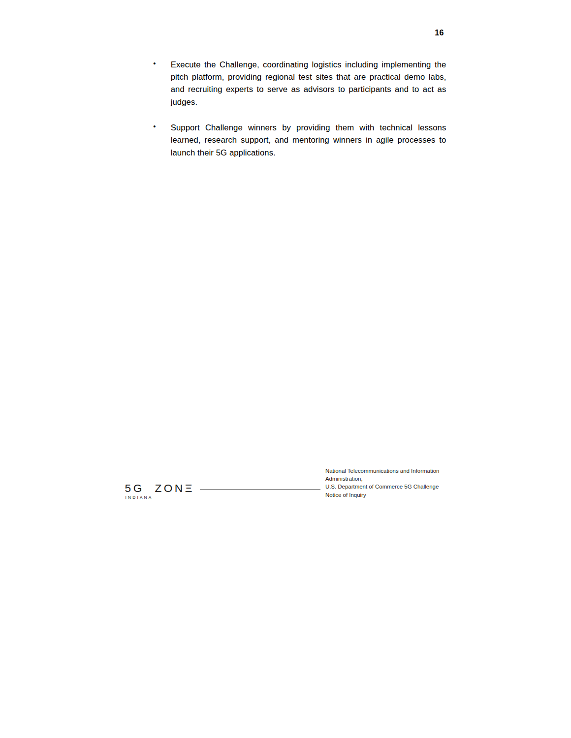16
Execute the Challenge, coordinating logistics including implementing the pitch platform, providing regional test sites that are practical demo labs, and recruiting experts to serve as advisors to participants and to act as judges.
Support Challenge winners by providing them with technical lessons learned, research support, and mentoring winners in agile processes to launch their 5G applications.
5G ZONΞ
INDIANA
National Telecommunications and Information Administration,
U.S. Department of Commerce 5G Challenge Notice of Inquiry